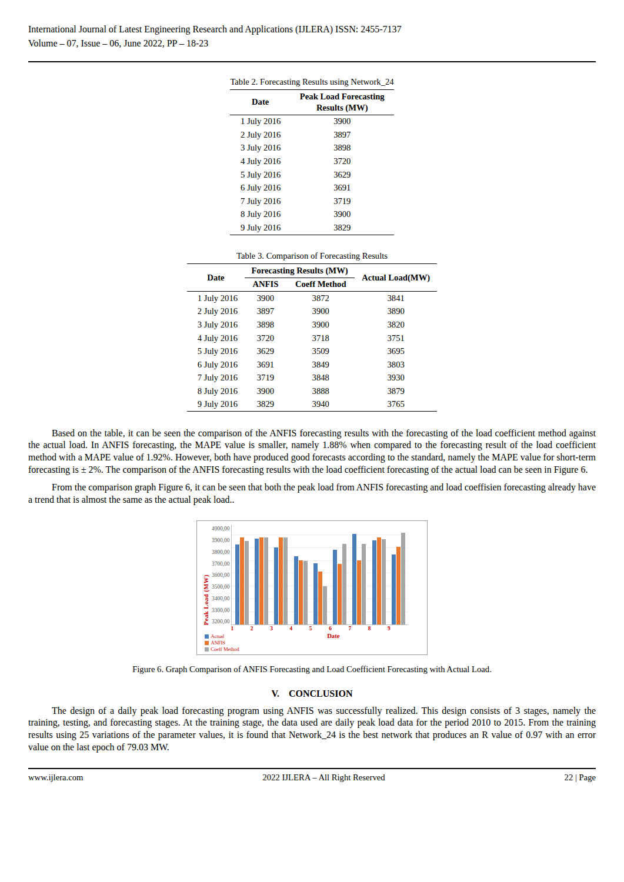International Journal of Latest Engineering Research and Applications (IJLERA) ISSN: 2455-7137
Volume – 07, Issue – 06, June 2022, PP – 18-23
Table 2. Forecasting Results using Network_24
| Date | Peak Load Forecasting Results (MW) |
| --- | --- |
| 1 July 2016 | 3900 |
| 2 July 2016 | 3897 |
| 3 July 2016 | 3898 |
| 4 July 2016 | 3720 |
| 5 July 2016 | 3629 |
| 6 July 2016 | 3691 |
| 7 July 2016 | 3719 |
| 8 July 2016 | 3900 |
| 9 July 2016 | 3829 |
Table 3. Comparison of Forecasting Results
| Date | Forecasting Results (MW) | Actual Load(MW) |
| --- | --- | --- |
| ANFIS | Coeff Method |
| 1 July 2016 | 3900 | 3872 | 3841 |
| 2 July 2016 | 3897 | 3900 | 3890 |
| 3 July 2016 | 3898 | 3900 | 3820 |
| 4 July 2016 | 3720 | 3718 | 3751 |
| 5 July 2016 | 3629 | 3509 | 3695 |
| 6 July 2016 | 3691 | 3849 | 3803 |
| 7 July 2016 | 3719 | 3848 | 3930 |
| 8 July 2016 | 3900 | 3888 | 3879 |
| 9 July 2016 | 3829 | 3940 | 3765 |
Based on the table, it can be seen the comparison of the ANFIS forecasting results with the forecasting of the load coefficient method against the actual load. In ANFIS forecasting, the MAPE value is smaller, namely 1.88% when compared to the forecasting result of the load coefficient method with a MAPE value of 1.92%. However, both have produced good forecasts according to the standard, namely the MAPE value for short-term forecasting is ± 2%. The comparison of the ANFIS forecasting results with the load coefficient forecasting of the actual load can be seen in Figure 6.
From the comparison graph Figure 6, it can be seen that both the peak load from ANFIS forecasting and load coeffisien forecasting already have a trend that is almost the same as the actual peak load..
Peak Load (MW)
4000,00 3900,00 3800,00 3700,00 3600,00 3500,00 3400,00 3300,00 3200,00
123456789
Actual
ANFIS
Coeff Method
Date
Figure 6. Graph Comparison of ANFIS Forecasting and Load Coefficient Forecasting with Actual Load.
V. CONCLUSION
The design of a daily peak load forecasting program using ANFIS was successfully realized. This design consists of 3 stages, namely the training, testing, and forecasting stages. At the training stage, the data used are daily peak load data for the period 2010 to 2015. From the training results using 25 variations of the parameter values, it is found that Network_24 is the best network that produces an R value of 0.97 with an error value on the last epoch of 79.03 MW.
www.ijlera.com 2022 IJLERA – All Right Reserved 22 | Page